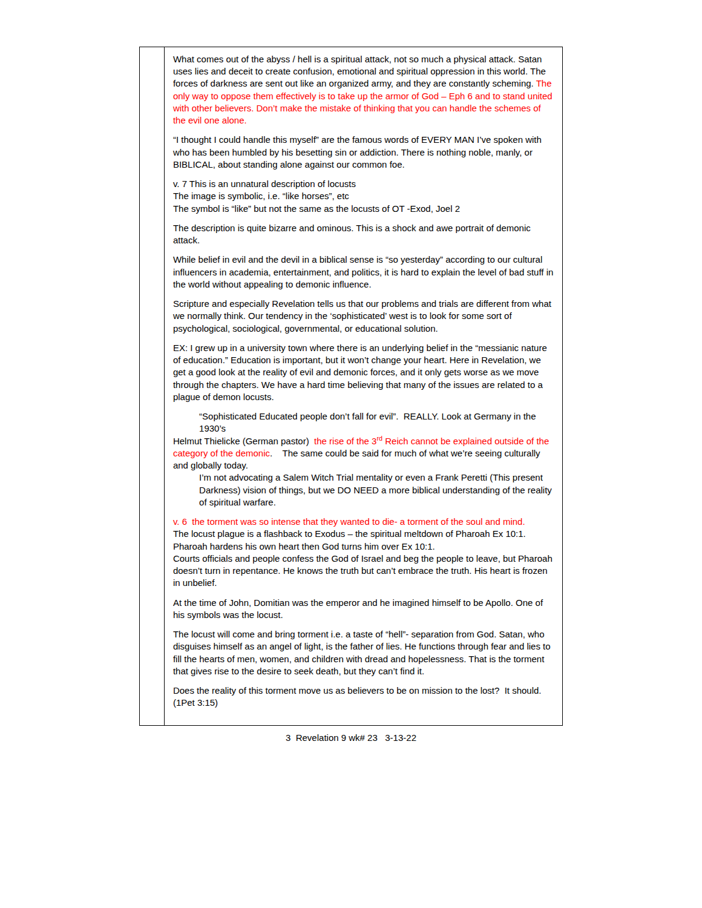What comes out of the abyss / hell is a spiritual attack, not so much a physical attack. Satan uses lies and deceit to create confusion, emotional and spiritual oppression in this world. The forces of darkness are sent out like an organized army, and they are constantly scheming. The only way to oppose them effectively is to take up the armor of God – Eph 6 and to stand united with other believers. Don’t make the mistake of thinking that you can handle the schemes of the evil one alone.
“I thought I could handle this myself” are the famous words of EVERY MAN I’ve spoken with who has been humbled by his besetting sin or addiction. There is nothing noble, manly, or BIBLICAL, about standing alone against our common foe.
v. 7 This is an unnatural description of locusts
The image is symbolic, i.e. “like horses”, etc
The symbol is “like” but not the same as the locusts of OT -Exod, Joel 2
The description is quite bizarre and ominous. This is a shock and awe portrait of demonic attack.
While belief in evil and the devil in a biblical sense is “so yesterday” according to our cultural influencers in academia, entertainment, and politics, it is hard to explain the level of bad stuff in the world without appealing to demonic influence.
Scripture and especially Revelation tells us that our problems and trials are different from what we normally think. Our tendency in the ‘sophisticated’ west is to look for some sort of psychological, sociological, governmental, or educational solution.
EX: I grew up in a university town where there is an underlying belief in the “messianic nature of education.” Education is important, but it won’t change your heart. Here in Revelation, we get a good look at the reality of evil and demonic forces, and it only gets worse as we move through the chapters. We have a hard time believing that many of the issues are related to a plague of demon locusts.
“Sophisticated Educated people don’t fall for evil”. REALLY. Look at Germany in the 1930’s
Helmut Thielicke (German pastor) the rise of the 3rd Reich cannot be explained outside of the category of the demonic. The same could be said for much of what we’re seeing culturally and globally today.
I’m not advocating a Salem Witch Trial mentality or even a Frank Peretti (This present Darkness) vision of things, but we DO NEED a more biblical understanding of the reality of spiritual warfare.
v. 6 the torment was so intense that they wanted to die- a torment of the soul and mind.
The locust plague is a flashback to Exodus – the spiritual meltdown of Pharoah Ex 10:1. Pharoah hardens his own heart then God turns him over Ex 10:1.
Courts officials and people confess the God of Israel and beg the people to leave, but Pharoah doesn’t turn in repentance. He knows the truth but can’t embrace the truth. His heart is frozen in unbelief.
At the time of John, Domitian was the emperor and he imagined himself to be Apollo. One of his symbols was the locust.
The locust will come and bring torment i.e. a taste of “hell”- separation from God. Satan, who disguises himself as an angel of light, is the father of lies. He functions through fear and lies to fill the hearts of men, women, and children with dread and hopelessness. That is the torment that gives rise to the desire to seek death, but they can’t find it.
Does the reality of this torment move us as believers to be on mission to the lost? It should. (1Pet 3:15)
3 Revelation 9 wk# 23 3-13-22